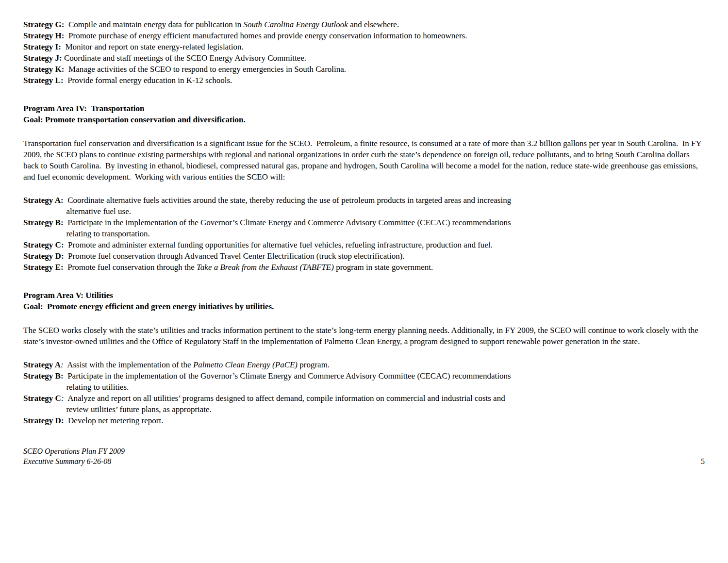Strategy G: Compile and maintain energy data for publication in South Carolina Energy Outlook and elsewhere.
Strategy H: Promote purchase of energy efficient manufactured homes and provide energy conservation information to homeowners.
Strategy I: Monitor and report on state energy-related legislation.
Strategy J: Coordinate and staff meetings of the SCEO Energy Advisory Committee.
Strategy K: Manage activities of the SCEO to respond to energy emergencies in South Carolina.
Strategy L: Provide formal energy education in K-12 schools.
Program Area IV: Transportation
Goal: Promote transportation conservation and diversification.
Transportation fuel conservation and diversification is a significant issue for the SCEO. Petroleum, a finite resource, is consumed at a rate of more than 3.2 billion gallons per year in South Carolina. In FY 2009, the SCEO plans to continue existing partnerships with regional and national organizations in order curb the state’s dependence on foreign oil, reduce pollutants, and to bring South Carolina dollars back to South Carolina. By investing in ethanol, biodiesel, compressed natural gas, propane and hydrogen, South Carolina will become a model for the nation, reduce state-wide greenhouse gas emissions, and fuel economic development. Working with various entities the SCEO will:
Strategy A: Coordinate alternative fuels activities around the state, thereby reducing the use of petroleum products in targeted areas and increasingalternative fuel use.
Strategy B: Participate in the implementation of the Governor’s Climate Energy and Commerce Advisory Committee (CECAC) recommendationsrelating to transportation.
Strategy C: Promote and administer external funding opportunities for alternative fuel vehicles, refueling infrastructure, production and fuel.
Strategy D: Promote fuel conservation through Advanced Travel Center Electrification (truck stop electrification).
Strategy E: Promote fuel conservation through the Take a Break from the Exhaust (TABFTE) program in state government.
Program Area V: Utilities
Goal: Promote energy efficient and green energy initiatives by utilities.
The SCEO works closely with the state’s utilities and tracks information pertinent to the state’s long-term energy planning needs. Additionally, in FY 2009, the SCEO will continue to work closely with the state’s investor-owned utilities and the Office of Regulatory Staff in the implementation of Palmetto Clean Energy, a program designed to support renewable power generation in the state.
Strategy A: Assist with the implementation of the Palmetto Clean Energy (PaCE) program.
Strategy B: Participate in the implementation of the Governor’s Climate Energy and Commerce Advisory Committee (CECAC) recommendationsrelating to utilities.
Strategy C: Analyze and report on all utilities’ programs designed to affect demand, compile information on commercial and industrial costs andreview utilities’ future plans, as appropriate.
Strategy D: Develop net metering report.
SCEO Operations Plan FY 2009
Executive Summary 6-26-08
5